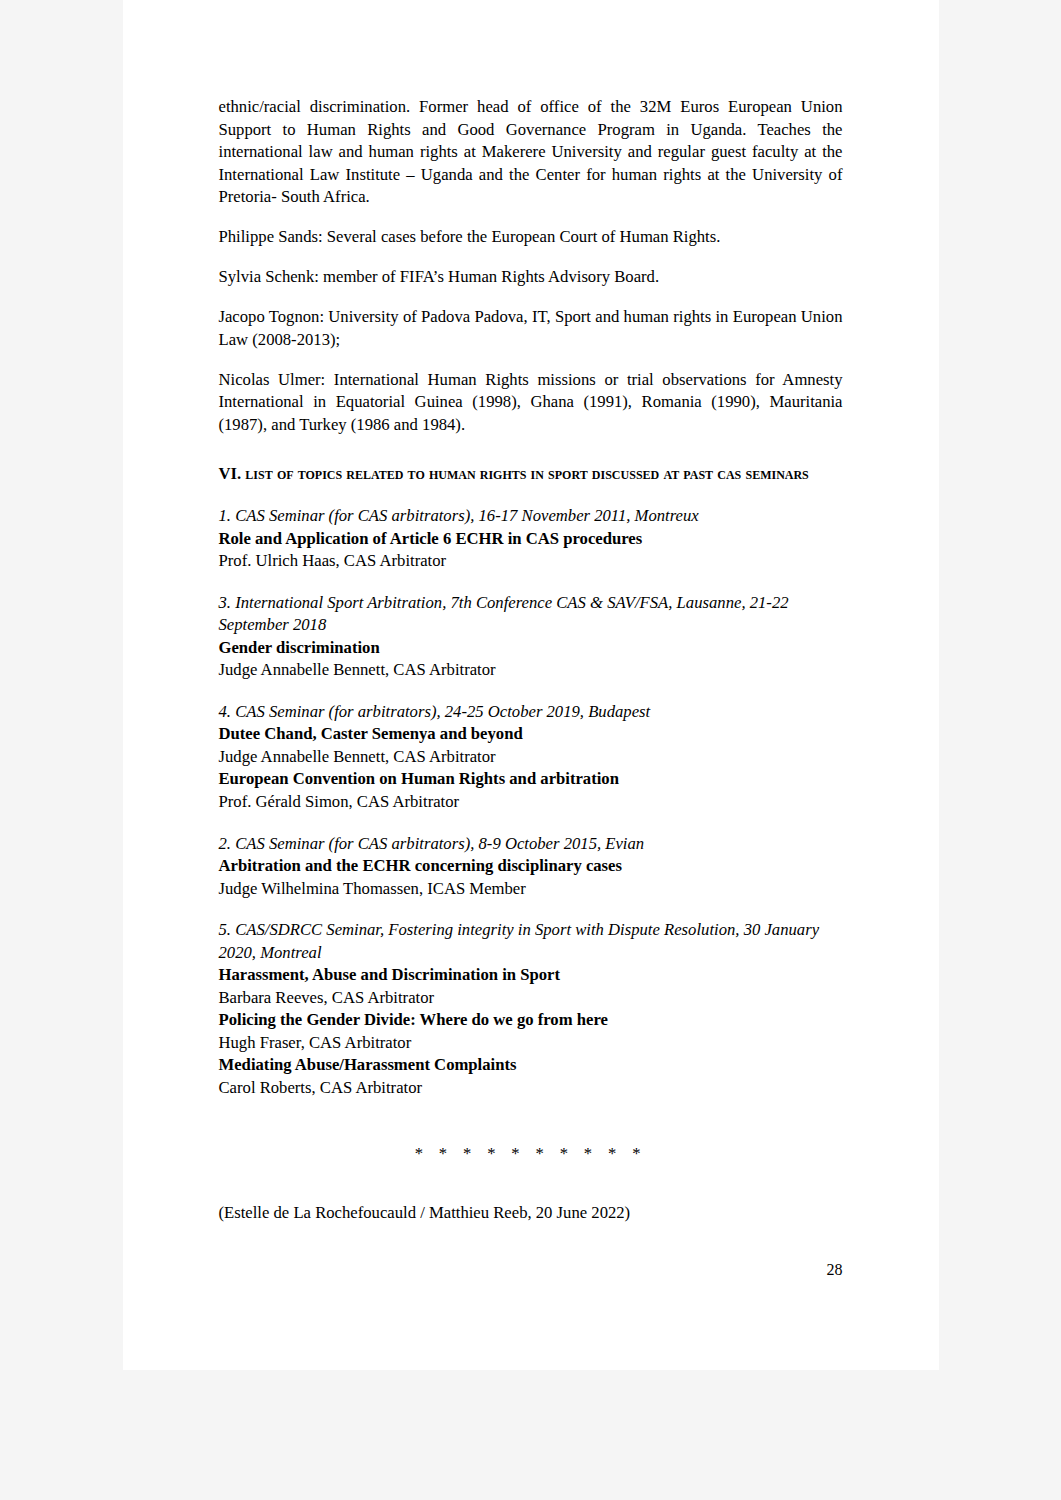ethnic/racial discrimination. Former head of office of the 32M Euros European Union Support to Human Rights and Good Governance Program in Uganda. Teaches the international law and human rights at Makerere University and regular guest faculty at the International Law Institute – Uganda and the Center for human rights at the University of Pretoria- South Africa.
Philippe Sands: Several cases before the European Court of Human Rights.
Sylvia Schenk: member of FIFA’s Human Rights Advisory Board.
Jacopo Tognon: University of Padova Padova, IT, Sport and human rights in European Union Law (2008-2013);
Nicolas Ulmer: International Human Rights missions or trial observations for Amnesty International in Equatorial Guinea (1998), Ghana (1991), Romania (1990), Mauritania (1987), and Turkey (1986 and 1984).
VI. List of topics related to Human Rights in sport discussed at past CAS seminars
1. CAS Seminar (for CAS arbitrators), 16-17 November 2011, Montreux Role and Application of Article 6 ECHR in CAS procedures Prof. Ulrich Haas, CAS Arbitrator
3. International Sport Arbitration, 7th Conference CAS & SAV/FSA, Lausanne, 21-22 September 2018 Gender discrimination Judge Annabelle Bennett, CAS Arbitrator
4. CAS Seminar (for arbitrators), 24-25 October 2019, Budapest Dutee Chand, Caster Semenya and beyond Judge Annabelle Bennett, CAS Arbitrator European Convention on Human Rights and arbitration Prof. Gérald Simon, CAS Arbitrator
2. CAS Seminar (for CAS arbitrators), 8-9 October 2015, Evian Arbitration and the ECHR concerning disciplinary cases Judge Wilhelmina Thomassen, ICAS Member
5. CAS/SDRCC Seminar, Fostering integrity in Sport with Dispute Resolution, 30 January 2020, Montreal Harassment, Abuse and Discrimination in Sport Barbara Reeves, CAS Arbitrator Policing the Gender Divide: Where do we go from here Hugh Fraser, CAS Arbitrator Mediating Abuse/Harassment Complaints Carol Roberts, CAS Arbitrator
* * * * * * * * * *
(Estelle de La Rochefoucauld / Matthieu Reeb, 20 June 2022)
28